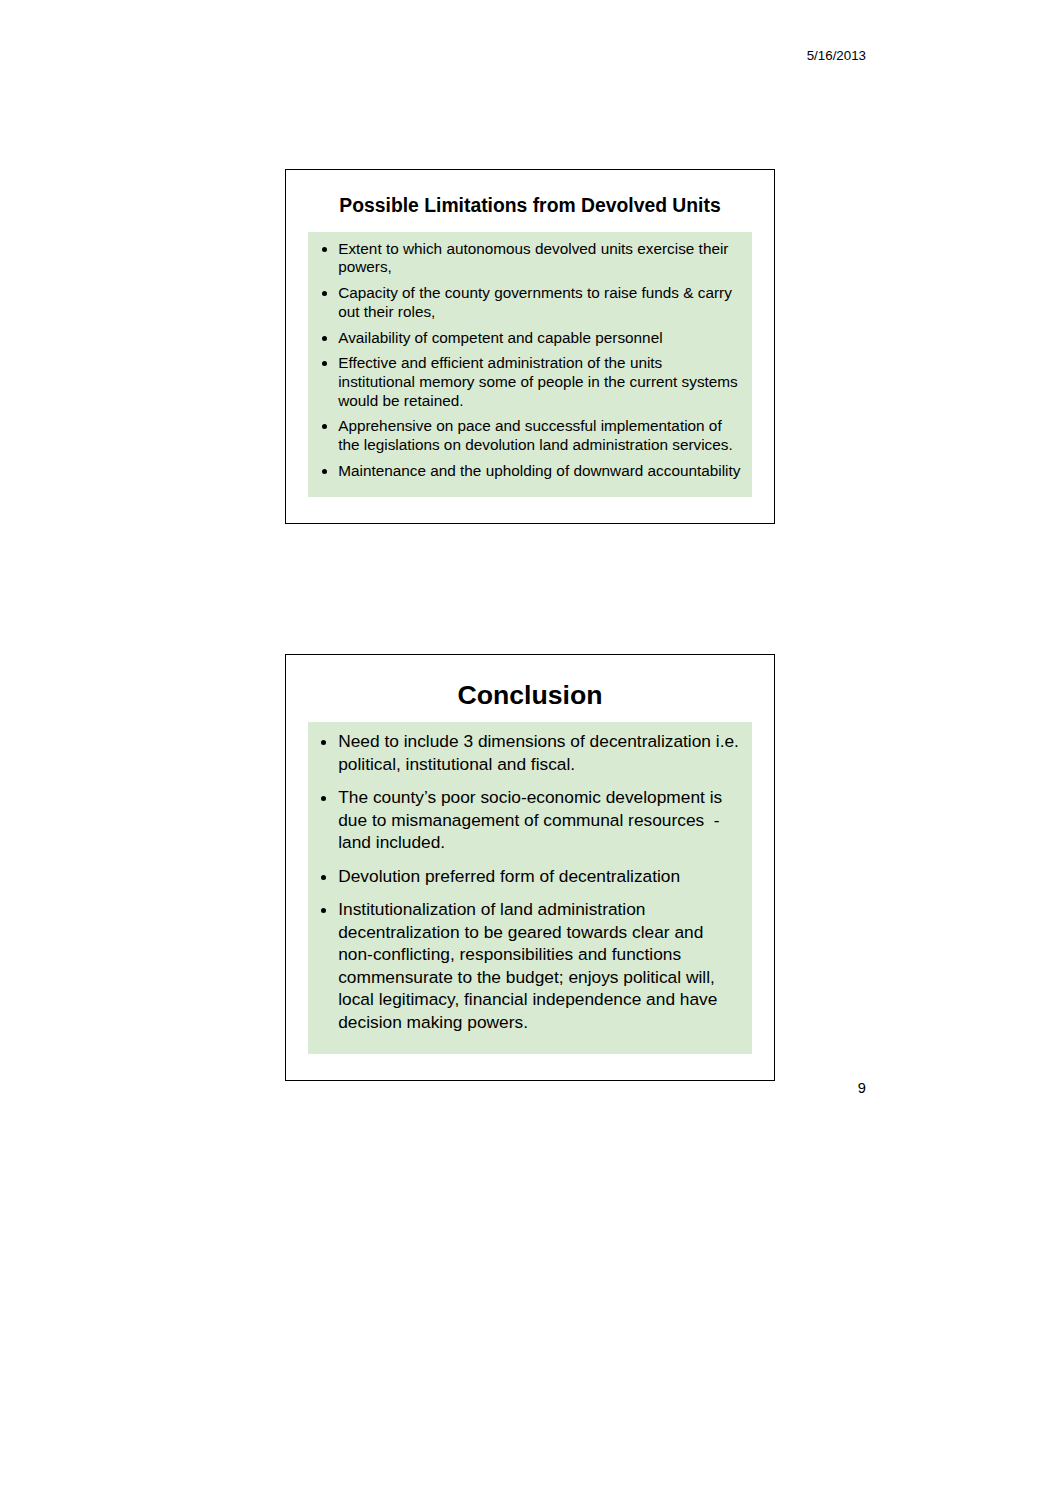5/16/2013
Possible Limitations from Devolved Units
Extent to which autonomous devolved units exercise their powers,
Capacity of the county governments to raise funds & carry out their roles,
Availability of competent and capable personnel
Effective and efficient administration of the units institutional memory some of people in the current systems would be retained.
Apprehensive on pace and successful implementation of the legislations on devolution land administration services.
Maintenance and the upholding of downward accountability
Conclusion
Need to include 3 dimensions of decentralization i.e. political, institutional and fiscal.
The county’s poor socio-economic development is due to mismanagement of communal resources - land included.
Devolution preferred form of decentralization
Institutionalization of land administration decentralization to be geared towards clear and non-conflicting, responsibilities and functions commensurate to the budget; enjoys political will, local legitimacy, financial independence and have decision making powers.
9